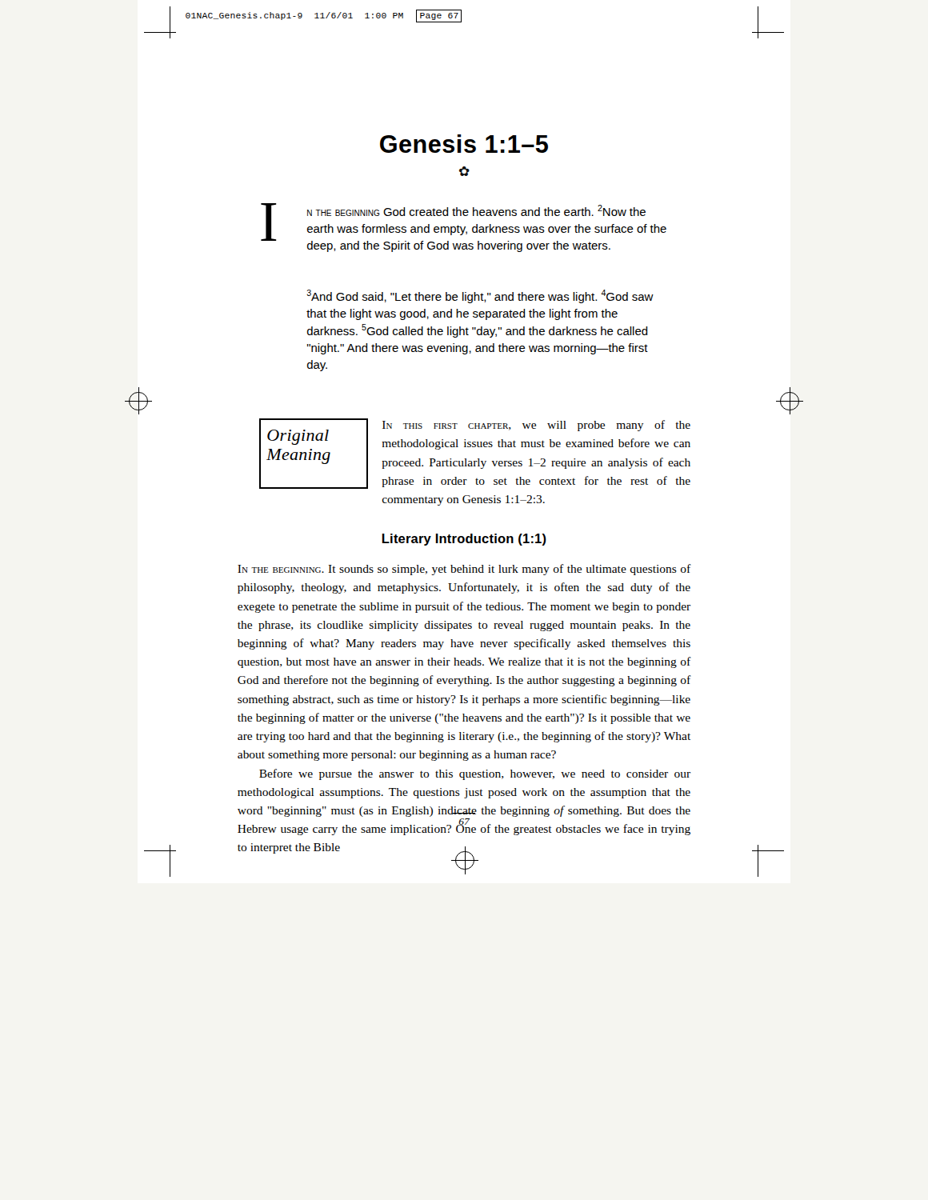01NAC_Genesis.chap1-9 11/6/01 1:00 PM Page 67
Genesis 1:1–5
✿
I
n the beginning God created the heavens and the earth. 2 Now the earth was formless and empty, darkness was over the surface of the deep, and the Spirit of God was hovering over the waters.
3 And God said, "Let there be light," and there was light. 4 God saw that the light was good, and he separated the light from the darkness. 5 God called the light "day," and the darkness he called "night." And there was evening, and there was morning—the first day.
Original Meaning
In this first chapter, we will probe many of the methodological issues that must be examined before we can proceed. Particularly verses 1–2 require an analysis of each phrase in order to set the context for the rest of the commentary on Genesis 1:1–2:3.
Literary Introduction (1:1)
In the beginning. It sounds so simple, yet behind it lurk many of the ulti­mate questions of philosophy, theology, and metaphysics. Unfortunately, it is often the sad duty of the exegete to penetrate the sublime in pursuit of the tedious. The moment we begin to ponder the phrase, its cloudlike simplic­ity dissipates to reveal rugged mountain peaks. In the beginning of what? Many readers may have never specifically asked themselves this question, but most have an answer in their heads. We realize that it is not the beginning of God and therefore not the beginning of everything. Is the author sug­gesting a beginning of something abstract, such as time or history? Is it per­haps a more scientific beginning—like the beginning of matter or the universe ("the heavens and the earth")? Is it possible that we are trying too hard and that the beginning is literary (i.e., the beginning of the story)? What about something more personal: our beginning as a human race?
Before we pursue the answer to this question, however, we need to con­sider our methodological assumptions. The questions just posed work on the assumption that the word "beginning" must (as in English) indicate the beginning of something. But does the Hebrew usage carry the same impli­cation? One of the greatest obstacles we face in trying to interpret the Bible
67